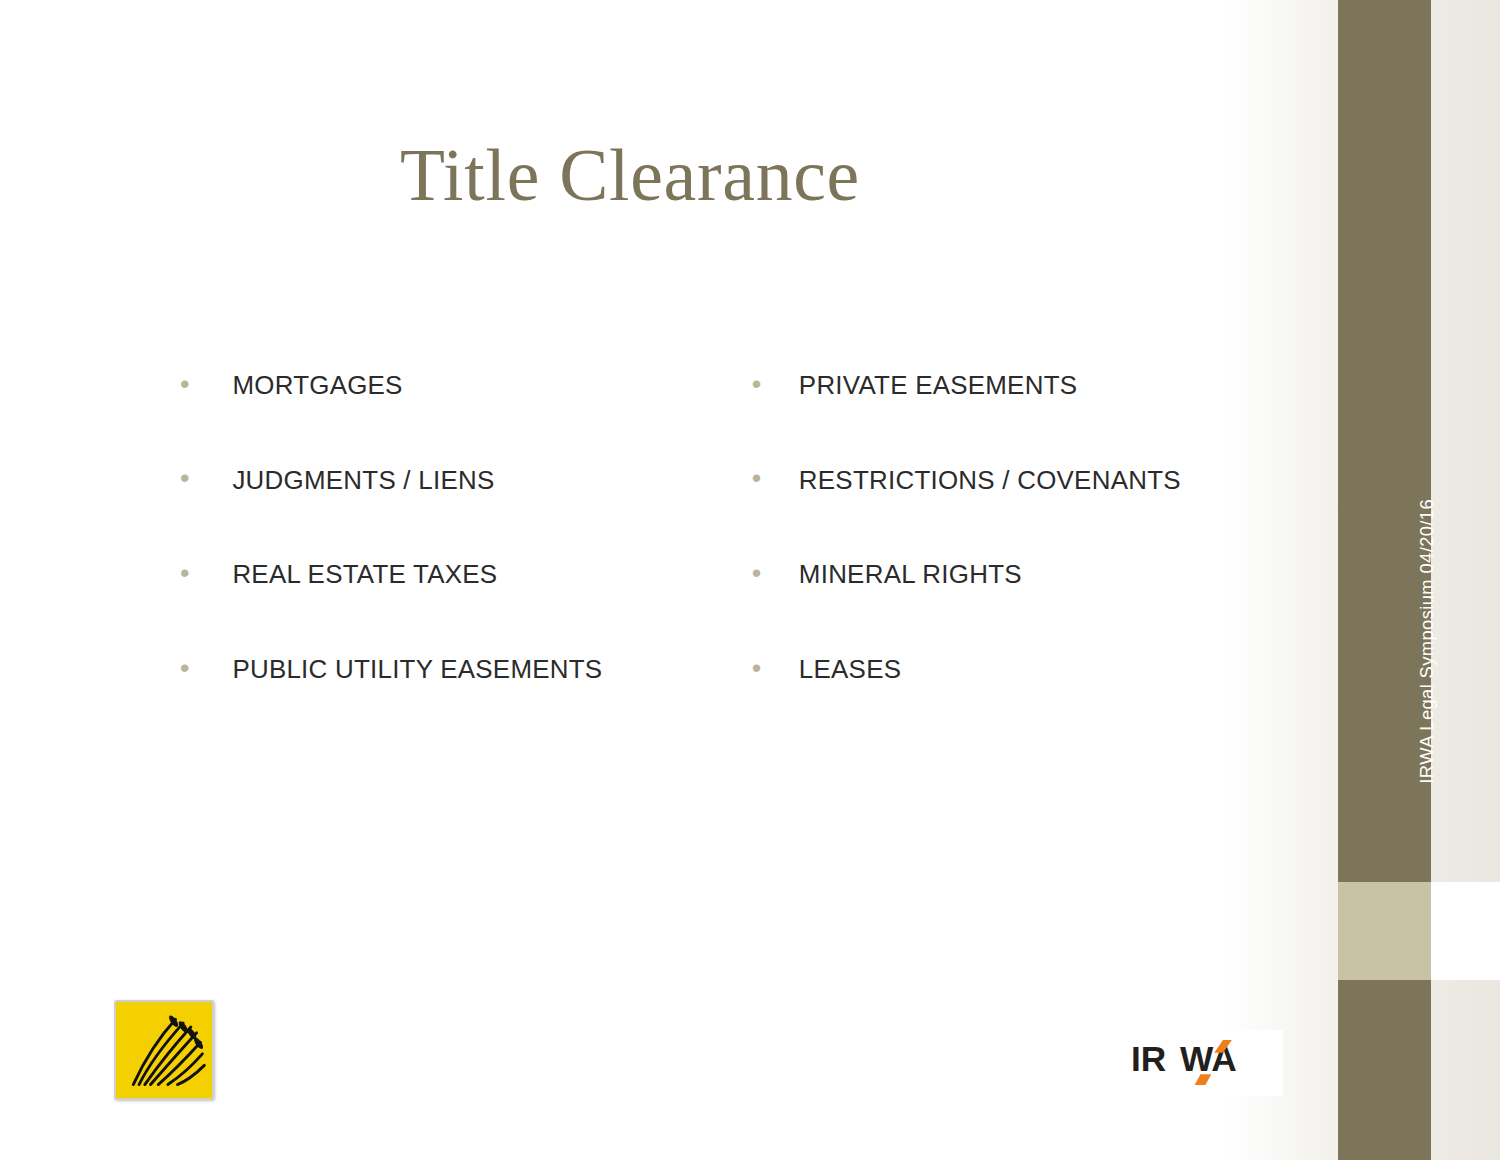IRWA Legal Symposium 04/20/16
Title Clearance
MORTGAGES
JUDGMENTS / LIENS
REAL ESTATE TAXES
PUBLIC UTILITY EASEMENTS
PRIVATE EASEMENTS
RESTRICTIONS / COVENANTS
MINERAL RIGHTS
LEASES
IR WA